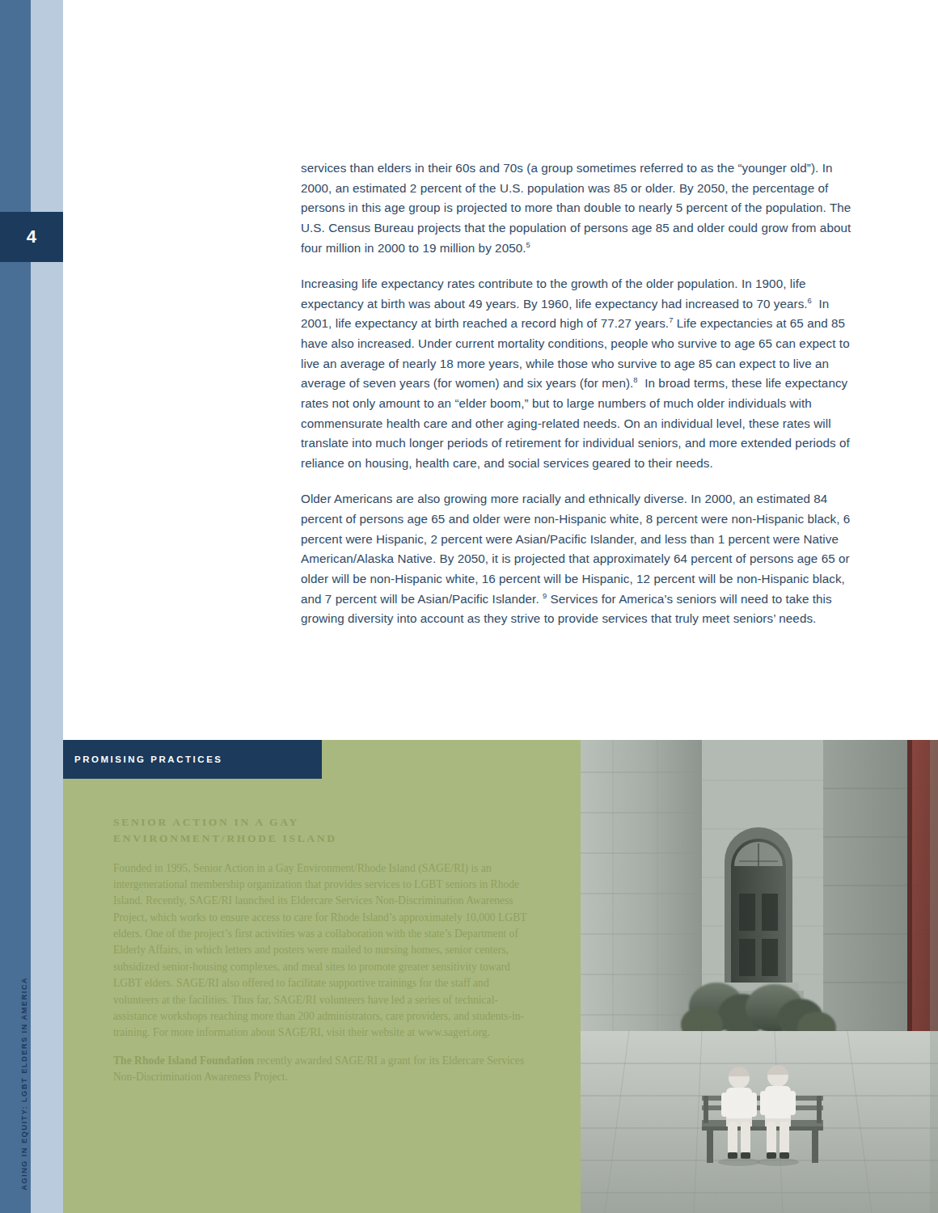4
AGING IN EQUITY: LGBT ELDERS IN AMERICA
services than elders in their 60s and 70s (a group sometimes referred to as the “younger old”). In 2000, an estimated 2 percent of the U.S. population was 85 or older. By 2050, the percentage of persons in this age group is projected to more than double to nearly 5 percent of the population. The U.S. Census Bureau projects that the population of persons age 85 and older could grow from about four million in 2000 to 19 million by 2050.5
Increasing life expectancy rates contribute to the growth of the older population. In 1900, life expectancy at birth was about 49 years. By 1960, life expectancy had increased to 70 years.6 In 2001, life expectancy at birth reached a record high of 77.27 years.7 Life expectancies at 65 and 85 have also increased. Under current mortality conditions, people who survive to age 65 can expect to live an average of nearly 18 more years, while those who survive to age 85 can expect to live an average of seven years (for women) and six years (for men).8 In broad terms, these life expectancy rates not only amount to an “elder boom,” but to large numbers of much older individuals with commensurate health care and other aging-related needs. On an individual level, these rates will translate into much longer periods of retirement for individual seniors, and more extended periods of reliance on housing, health care, and social services geared to their needs.
Older Americans are also growing more racially and ethnically diverse. In 2000, an estimated 84 percent of persons age 65 and older were non-Hispanic white, 8 percent were non-Hispanic black, 6 percent were Hispanic, 2 percent were Asian/Pacific Islander, and less than 1 percent were Native American/Alaska Native. By 2050, it is projected that approximately 64 percent of persons age 65 or older will be non-Hispanic white, 16 percent will be Hispanic, 12 percent will be non-Hispanic black, and 7 percent will be Asian/Pacific Islander. 9 Services for America’s seniors will need to take this growing diversity into account as they strive to provide services that truly meet seniors’ needs.
PROMISING PRACTICES
SENIOR ACTION IN A GAY
ENVIRONMENT/RHODE ISLAND
Founded in 1995, Senior Action in a Gay Environment/Rhode Island (SAGE/RI) is an intergenerational membership organization that provides services to LGBT seniors in Rhode Island. Recently, SAGE/RI launched its Eldercare Services Non-Discrimination Awareness Project, which works to ensure access to care for Rhode Island’s approximately 10,000 LGBT elders. One of the project’s first activities was a collaboration with the state’s Department of Elderly Affairs, in which letters and posters were mailed to nursing homes, senior centers, subsidized senior-housing complexes, and meal sites to promote greater sensitivity toward LGBT elders. SAGE/RI also offered to facilitate supportive trainings for the staff and volunteers at the facilities. Thus far, SAGE/RI volunteers have led a series of technical-assistance workshops reaching more than 200 administrators, care providers, and students-in-training. For more information about SAGE/RI, visit their website at www.sageri.org.
The Rhode Island Foundation recently awarded SAGE/RI a grant for its Eldercare Services Non-Discrimination Awareness Project.